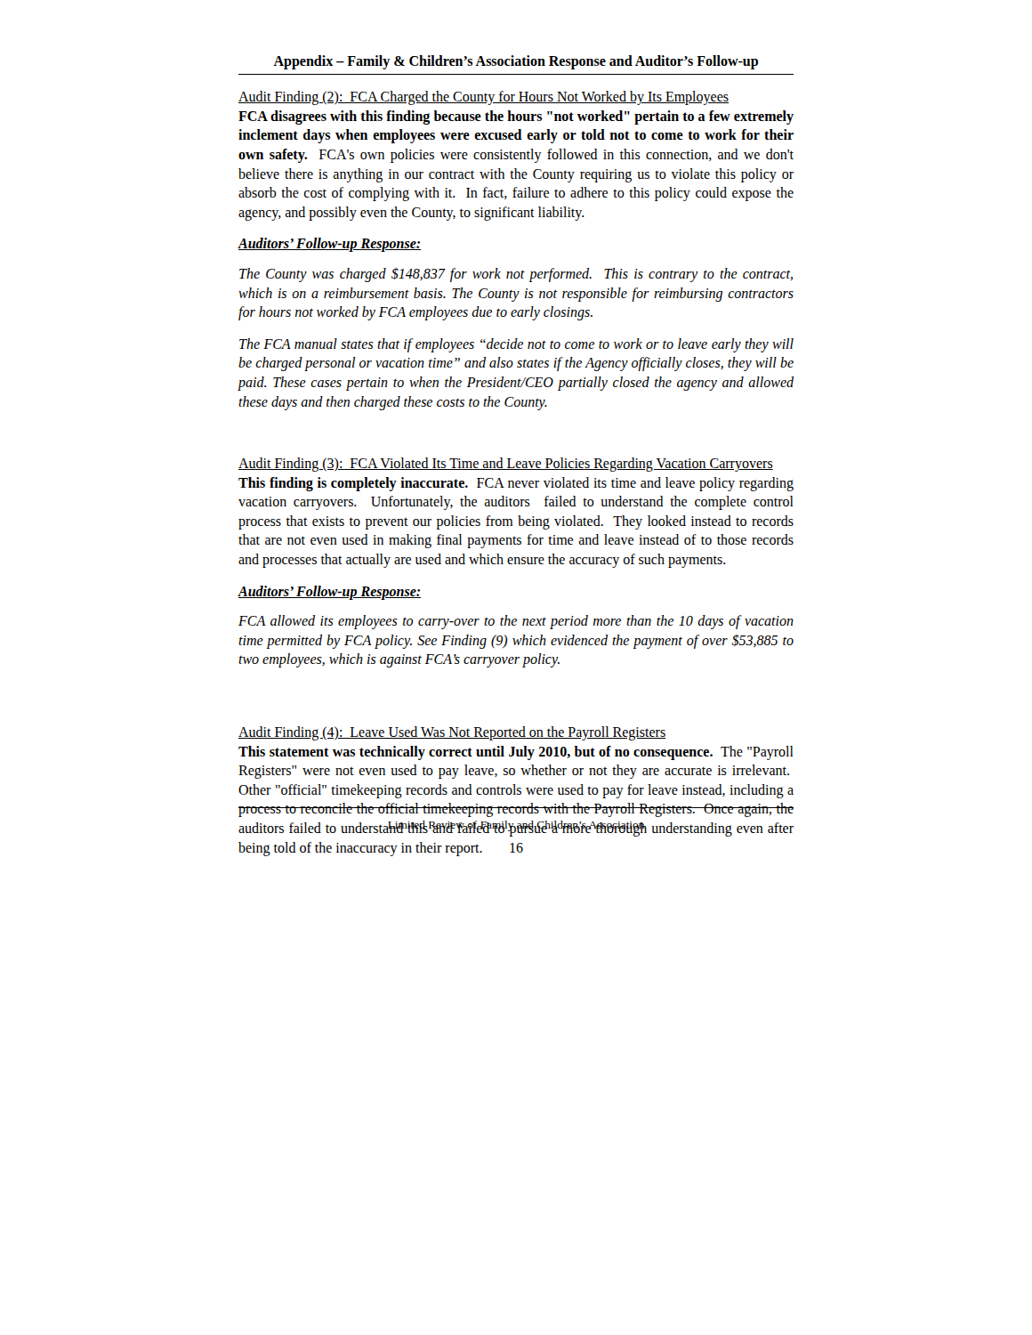Appendix – Family & Children’s Association Response and Auditor’s Follow-up
Audit Finding (2): FCA Charged the County for Hours Not Worked by Its Employees
FCA disagrees with this finding because the hours "not worked" pertain to a few extremely inclement days when employees were excused early or told not to come to work for their own safety. FCA's own policies were consistently followed in this connection, and we don't believe there is anything in our contract with the County requiring us to violate this policy or absorb the cost of complying with it. In fact, failure to adhere to this policy could expose the agency, and possibly even the County, to significant liability.
Auditors’ Follow-up Response:
The County was charged $148,837 for work not performed. This is contrary to the contract, which is on a reimbursement basis. The County is not responsible for reimbursing contractors for hours not worked by FCA employees due to early closings.
The FCA manual states that if employees “decide not to come to work or to leave early they will be charged personal or vacation time” and also states if the Agency officially closes, they will be paid. These cases pertain to when the President/CEO partially closed the agency and allowed these days and then charged these costs to the County.
Audit Finding (3): FCA Violated Its Time and Leave Policies Regarding Vacation Carryovers
This finding is completely inaccurate. FCA never violated its time and leave policy regarding vacation carryovers. Unfortunately, the auditors failed to understand the complete control process that exists to prevent our policies from being violated. They looked instead to records that are not even used in making final payments for time and leave instead of to those records and processes that actually are used and which ensure the accuracy of such payments.
Auditors’ Follow-up Response:
FCA allowed its employees to carry-over to the next period more than the 10 days of vacation time permitted by FCA policy. See Finding (9) which evidenced the payment of over $53,885 to two employees, which is against FCA’s carryover policy.
Audit Finding (4): Leave Used Was Not Reported on the Payroll Registers
This statement was technically correct until July 2010, but of no consequence. The "Payroll Registers" were not even used to pay leave, so whether or not they are accurate is irrelevant. Other "official" timekeeping records and controls were used to pay for leave instead, including a process to reconcile the official timekeeping records with the Payroll Registers. Once again, the auditors failed to understand this and failed to pursue a more thorough understanding even after being told of the inaccuracy in their report.
Limited Review of Family and Children’s Association
16